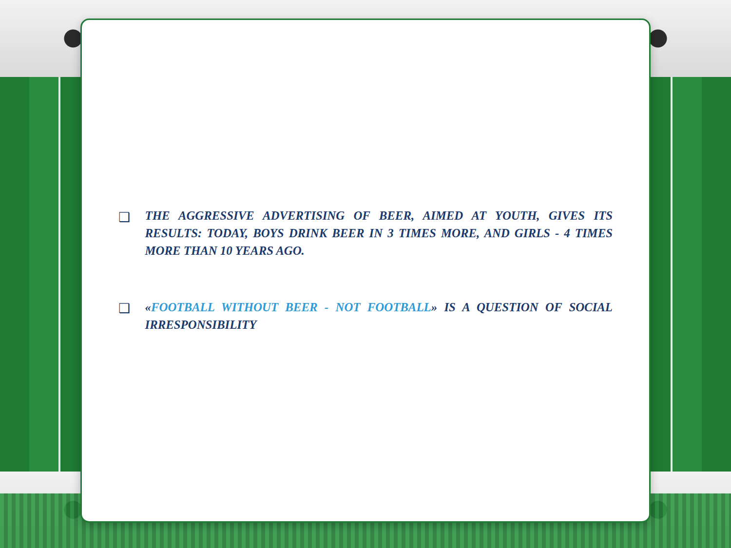The aggressive advertising of beer, aimed at youth, gives its results: today, boys drink beer in 3 times more, and girls - 4 times more than 10 years ago.
«Football without beer - not football» is a question of social irresponsibility